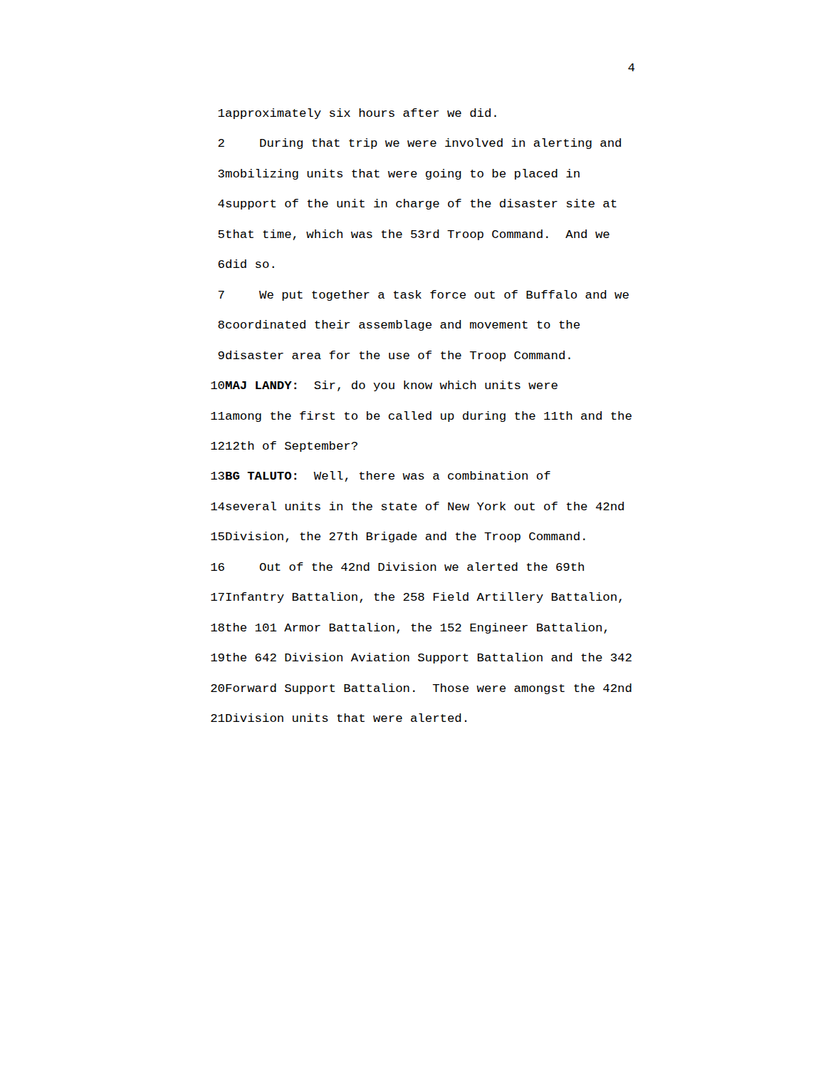4
| 1 | approximately six hours after we did. |
| 2 | During that trip we were involved in alerting and |
| 3 | mobilizing units that were going to be placed in |
| 4 | support of the unit in charge of the disaster site at |
| 5 | that time, which was the 53rd Troop Command. And we |
| 6 | did so. |
| 7 | We put together a task force out of Buffalo and we |
| 8 | coordinated their assemblage and movement to the |
| 9 | disaster area for the use of the Troop Command. |
| 10 | MAJ LANDY: Sir, do you know which units were |
| 11 | among the first to be called up during the 11th and the |
| 12 | 12th of September? |
| 13 | BG TALUTO: Well, there was a combination of |
| 14 | several units in the state of New York out of the 42nd |
| 15 | Division, the 27th Brigade and the Troop Command. |
| 16 | Out of the 42nd Division we alerted the 69th |
| 17 | Infantry Battalion, the 258 Field Artillery Battalion, |
| 18 | the 101 Armor Battalion, the 152 Engineer Battalion, |
| 19 | the 642 Division Aviation Support Battalion and the 342 |
| 20 | Forward Support Battalion. Those were amongst the 42nd |
| 21 | Division units that were alerted. |